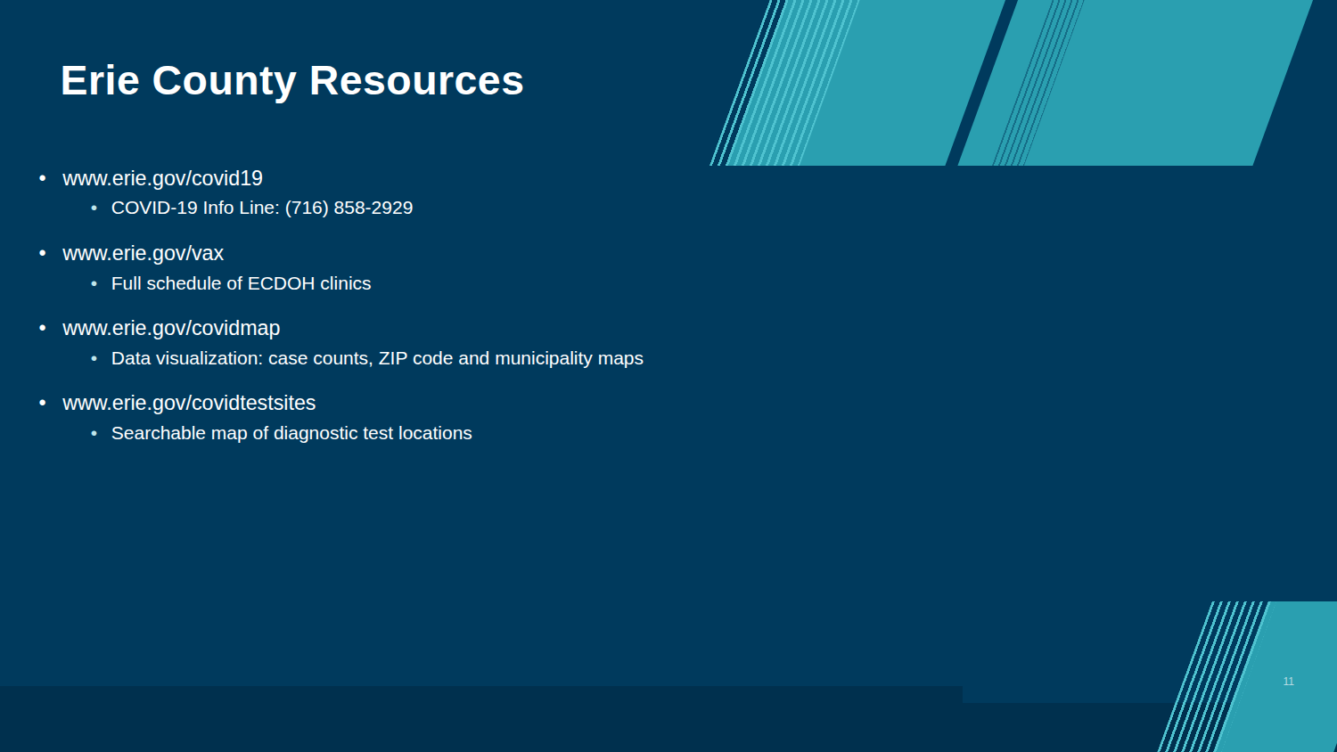Erie County Resources
www.erie.gov/covid19
COVID-19 Info Line: (716) 858-2929
www.erie.gov/vax
Full schedule of ECDOH clinics
www.erie.gov/covidmap
Data visualization: case counts, ZIP code and municipality maps
www.erie.gov/covidtestsites
Searchable map of diagnostic test locations
11